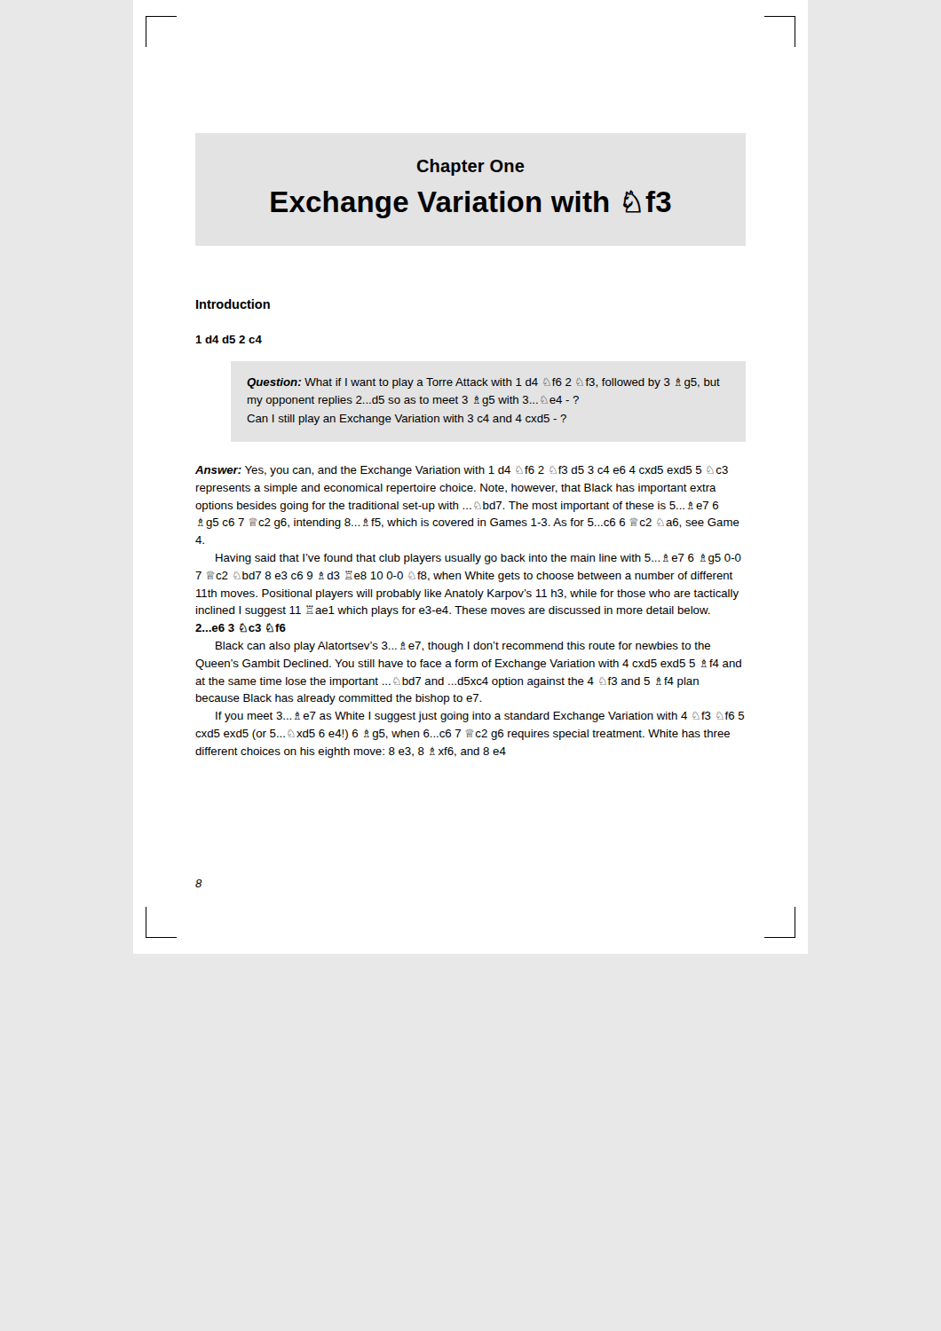Chapter One
Exchange Variation with ♘f3
Introduction
1 d4 d5 2 c4
Question: What if I want to play a Torre Attack with 1 d4 ♘f6 2 ♘f3, followed by 3 ♗g5, but my opponent replies 2...d5 so as to meet 3 ♗g5 with 3...♘e4 - ?
Can I still play an Exchange Variation with 3 c4 and 4 cxd5 - ?
Answer: Yes, you can, and the Exchange Variation with 1 d4 ♘f6 2 ♘f3 d5 3 c4 e6 4 cxd5 exd5 5 ♘c3 represents a simple and economical repertoire choice. Note, however, that Black has important extra options besides going for the traditional set-up with ...♘bd7. The most important of these is 5...♗e7 6 ♗g5 c6 7 ♕c2 g6, intending 8...♗f5, which is covered in Games 1-3. As for 5...c6 6 ♕c2 ♘a6, see Game 4.
Having said that I’ve found that club players usually go back into the main line with 5...♗e7 6 ♗g5 0-0 7 ♕c2 ♘bd7 8 e3 c6 9 ♗d3 ♖e8 10 0-0 ♘f8, when White gets to choose between a number of different 11th moves. Positional players will probably like Anatoly Karpov’s 11 h3, while for those who are tactically inclined I suggest 11 ♖ae1 which plays for e3-e4. These moves are discussed in more detail below.
2...e6 3 ♘c3 ♘f6
Black can also play Alatortsev’s 3...♗e7, though I don’t recommend this route for newbies to the Queen’s Gambit Declined. You still have to face a form of Exchange Variation with 4 cxd5 exd5 5 ♗f4 and at the same time lose the important ...♘bd7 and ...d5xc4 option against the 4 ♘f3 and 5 ♗f4 plan because Black has already committed the bishop to e7.
If you meet 3...♗e7 as White I suggest just going into a standard Exchange Variation with 4 ♘f3 ♘f6 5 cxd5 exd5 (or 5...♘xd5 6 e4!) 6 ♗g5, when 6...c6 7 ♕c2 g6 requires special treatment. White has three different choices on his eighth move: 8 e3, 8 ♗xf6, and 8 e4
8